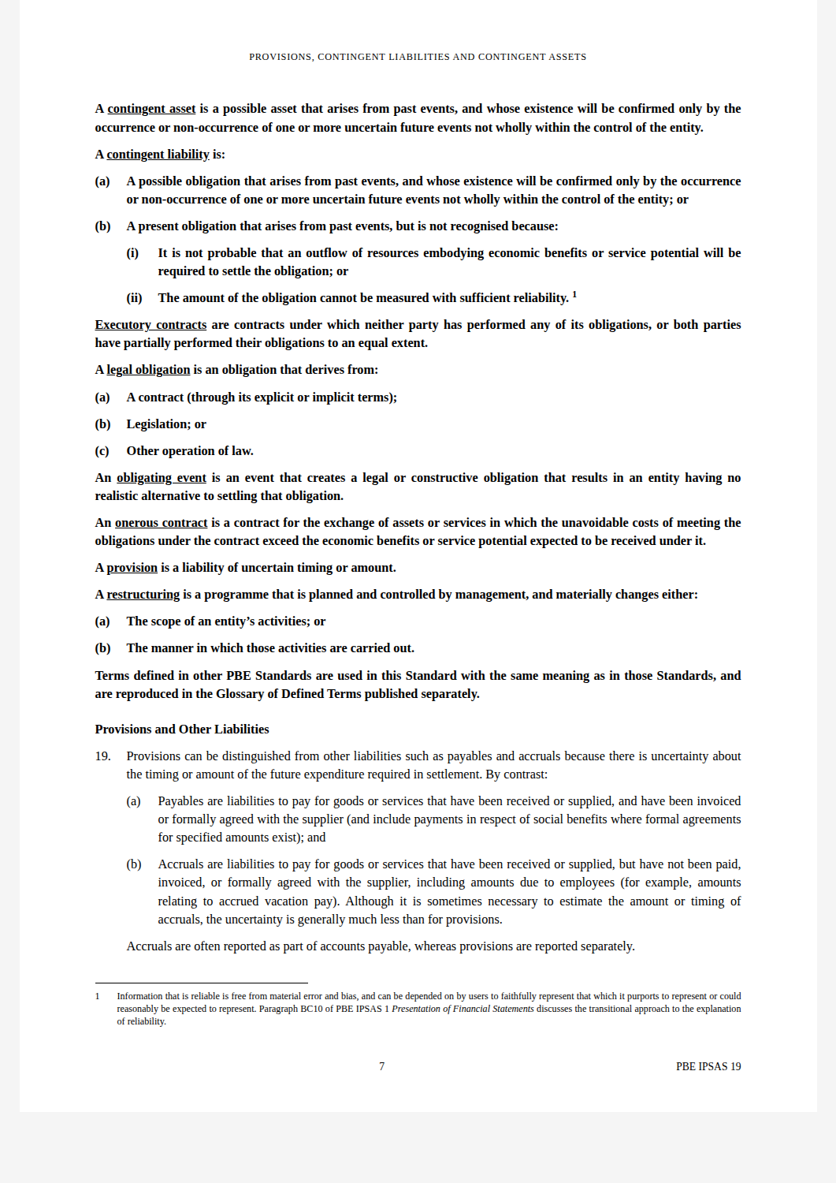PROVISIONS, CONTINGENT LIABILITIES AND CONTINGENT ASSETS
A contingent asset is a possible asset that arises from past events, and whose existence will be confirmed only by the occurrence or non-occurrence of one or more uncertain future events not wholly within the control of the entity.
A contingent liability is:
(a) A possible obligation that arises from past events, and whose existence will be confirmed only by the occurrence or non-occurrence of one or more uncertain future events not wholly within the control of the entity; or
(b) A present obligation that arises from past events, but is not recognised because:
(i) It is not probable that an outflow of resources embodying economic benefits or service potential will be required to settle the obligation; or
(ii) The amount of the obligation cannot be measured with sufficient reliability. 1
Executory contracts are contracts under which neither party has performed any of its obligations, or both parties have partially performed their obligations to an equal extent.
A legal obligation is an obligation that derives from:
(a) A contract (through its explicit or implicit terms);
(b) Legislation; or
(c) Other operation of law.
An obligating event is an event that creates a legal or constructive obligation that results in an entity having no realistic alternative to settling that obligation.
An onerous contract is a contract for the exchange of assets or services in which the unavoidable costs of meeting the obligations under the contract exceed the economic benefits or service potential expected to be received under it.
A provision is a liability of uncertain timing or amount.
A restructuring is a programme that is planned and controlled by management, and materially changes either:
(a) The scope of an entity’s activities; or
(b) The manner in which those activities are carried out.
Terms defined in other PBE Standards are used in this Standard with the same meaning as in those Standards, and are reproduced in the Glossary of Defined Terms published separately.
Provisions and Other Liabilities
19. Provisions can be distinguished from other liabilities such as payables and accruals because there is uncertainty about the timing or amount of the future expenditure required in settlement. By contrast:
(a) Payables are liabilities to pay for goods or services that have been received or supplied, and have been invoiced or formally agreed with the supplier (and include payments in respect of social benefits where formal agreements for specified amounts exist); and
(b) Accruals are liabilities to pay for goods or services that have been received or supplied, but have not been paid, invoiced, or formally agreed with the supplier, including amounts due to employees (for example, amounts relating to accrued vacation pay). Although it is sometimes necessary to estimate the amount or timing of accruals, the uncertainty is generally much less than for provisions.
Accruals are often reported as part of accounts payable, whereas provisions are reported separately.
1 Information that is reliable is free from material error and bias, and can be depended on by users to faithfully represent that which it purports to represent or could reasonably be expected to represent. Paragraph BC10 of PBE IPSAS 1 Presentation of Financial Statements discusses the transitional approach to the explanation of reliability.
7 PBE IPSAS 19